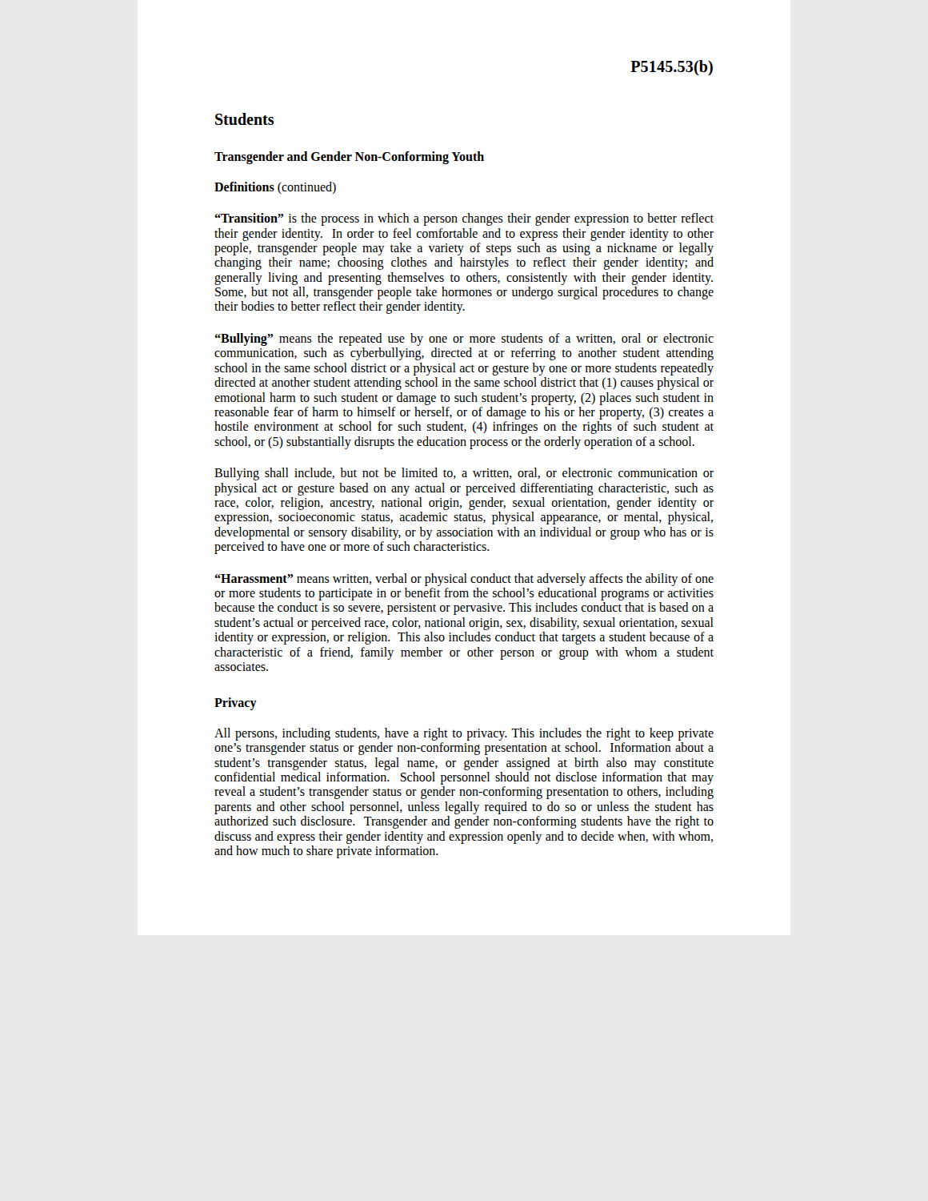P5145.53(b)
Students
Transgender and Gender Non-Conforming Youth
Definitions (continued)
“Transition” is the process in which a person changes their gender expression to better reflect their gender identity. In order to feel comfortable and to express their gender identity to other people, transgender people may take a variety of steps such as using a nickname or legally changing their name; choosing clothes and hairstyles to reflect their gender identity; and generally living and presenting themselves to others, consistently with their gender identity. Some, but not all, transgender people take hormones or undergo surgical procedures to change their bodies to better reflect their gender identity.
“Bullying” means the repeated use by one or more students of a written, oral or electronic communication, such as cyberbullying, directed at or referring to another student attending school in the same school district or a physical act or gesture by one or more students repeatedly directed at another student attending school in the same school district that (1) causes physical or emotional harm to such student or damage to such student’s property, (2) places such student in reasonable fear of harm to himself or herself, or of damage to his or her property, (3) creates a hostile environment at school for such student, (4) infringes on the rights of such student at school, or (5) substantially disrupts the education process or the orderly operation of a school.
Bullying shall include, but not be limited to, a written, oral, or electronic communication or physical act or gesture based on any actual or perceived differentiating characteristic, such as race, color, religion, ancestry, national origin, gender, sexual orientation, gender identity or expression, socioeconomic status, academic status, physical appearance, or mental, physical, developmental or sensory disability, or by association with an individual or group who has or is perceived to have one or more of such characteristics.
“Harassment” means written, verbal or physical conduct that adversely affects the ability of one or more students to participate in or benefit from the school’s educational programs or activities because the conduct is so severe, persistent or pervasive. This includes conduct that is based on a student’s actual or perceived race, color, national origin, sex, disability, sexual orientation, sexual identity or expression, or religion. This also includes conduct that targets a student because of a characteristic of a friend, family member or other person or group with whom a student associates.
Privacy
All persons, including students, have a right to privacy. This includes the right to keep private one’s transgender status or gender non-conforming presentation at school. Information about a student’s transgender status, legal name, or gender assigned at birth also may constitute confidential medical information. School personnel should not disclose information that may reveal a student’s transgender status or gender non-conforming presentation to others, including parents and other school personnel, unless legally required to do so or unless the student has authorized such disclosure. Transgender and gender non-conforming students have the right to discuss and express their gender identity and expression openly and to decide when, with whom, and how much to share private information.